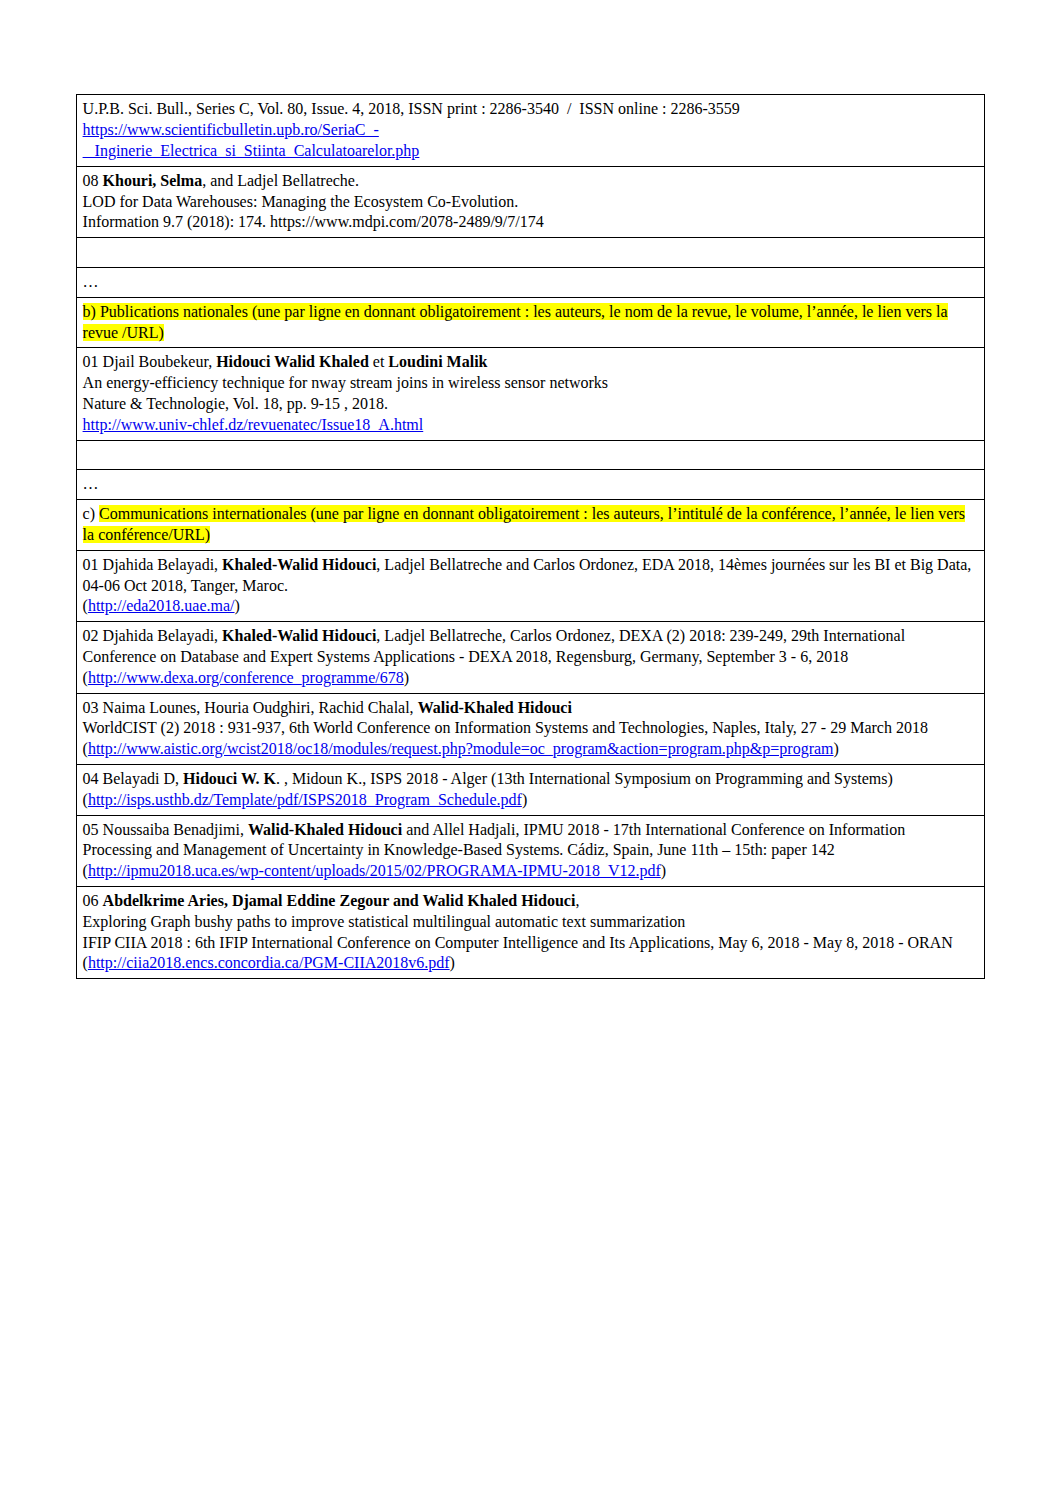| U.P.B. Sci. Bull., Series C, Vol. 80, Issue. 4, 2018, ISSN print : 2286-3540 / ISSN online : 2286-3559 https://www.scientificbulletin.upb.ro/SeriaC_- _Inginerie_Electrica_si_Stiinta_Calculatoarelor.php |
| 08 Khouri, Selma , and Ladjel Bellatreche. LOD for Data Warehouses: Managing the Ecosystem Co-Evolution. Information 9.7 (2018): 174. https://www.mdpi.com/2078-2489/9/7/174 |
| … |
| b) Publications nationales (une par ligne en donnant obligatoirement : les auteurs, le nom de la revue, le volume, l’année, le lien vers la revue /URL) |
| 01 Djail Boubekeur, Hidouci Walid Khaled et Loudini Malik An energy-efficiency technique for nway stream joins in wireless sensor networks Nature & Technologie, Vol. 18, pp. 9-15 , 2018. http://www.univ-chlef.dz/revuenatec/Issue18_A.html |
| … |
| c) Communications internationales (une par ligne en donnant obligatoirement : les auteurs, l’intitulé de la conférence, l’année, le lien vers la conférence/URL) |
| 01 Djahida Belayadi, Khaled-Walid Hidouci , Ladjel Bellatreche and Carlos Ordonez, EDA 2018, 14èmes journées sur les BI et Big Data, 04-06 Oct 2018, Tanger, Maroc. ( http://eda2018.uae.ma/ ) |
| 02 Djahida Belayadi, Khaled-Walid Hidouci , Ladjel Bellatreche, Carlos Ordonez, DEXA (2) 2018: 239-249, 29th International Conference on Database and Expert Systems Applications - DEXA 2018, Regensburg, Germany, September 3 - 6, 2018 ( http://www.dexa.org/conference_programme/678 ) |
| 03 Naima Lounes, Houria Oudghiri, Rachid Chalal, Walid-Khaled Hidouci WorldCIST (2) 2018 : 931-937, 6th World Conference on Information Systems and Technologies, Naples, Italy, 27 - 29 March 2018 ( http://www.aistic.org/wcist2018/oc18/modules/request.php?module=oc_program&action=program.php&p=program ) |
| 04 Belayadi D, Hidouci W. K . , Midoun K., ISPS 2018 - Alger (13th International Symposium on Programming and Systems) ( http://isps.usthb.dz/Template/pdf/ISPS2018_Program_Schedule.pdf ) |
| 05 Noussaiba Benadjimi, Walid-Khaled Hidouci and Allel Hadjali, IPMU 2018 - 17th International Conference on Information Processing and Management of Uncertainty in Knowledge-Based Systems. Cádiz, Spain, June 11th – 15th: paper 142 ( http://ipmu2018.uca.es/wp-content/uploads/2015/02/PROGRAMA-IPMU-2018_V12.pdf ) |
| 06 Abdelkrime Aries, Djamal Eddine Zegour and Walid Khaled Hidouci , Exploring Graph bushy paths to improve statistical multilingual automatic text summarization IFIP CIIA 2018 : 6th IFIP International Conference on Computer Intelligence and Its Applications, May 6, 2018 - May 8, 2018 - ORAN ( http://ciia2018.encs.concordia.ca/PGM-CIIA2018v6.pdf ) |